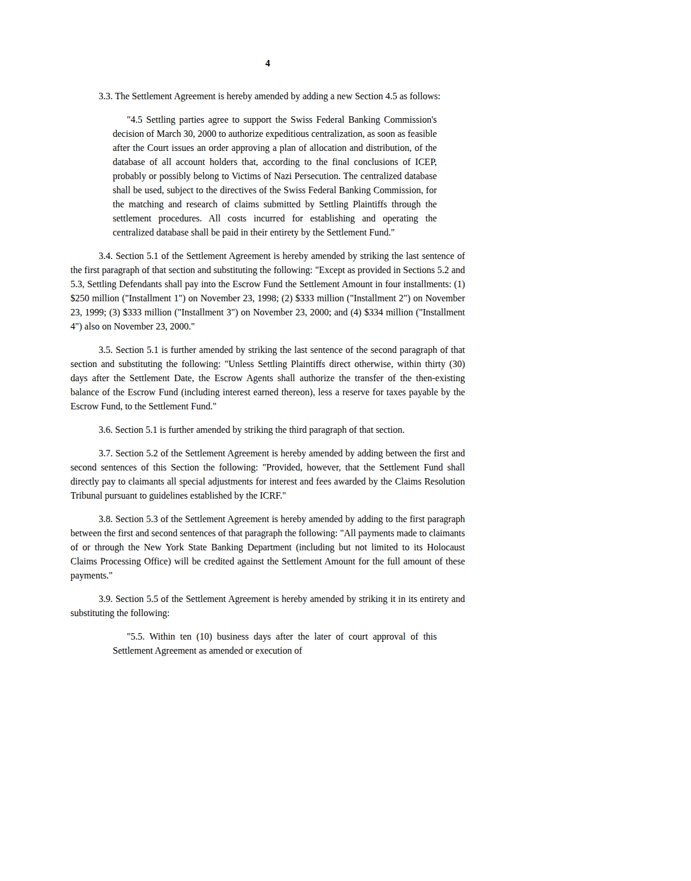4
3.3. The Settlement Agreement is hereby amended by adding a new Section 4.5 as follows:
"4.5 Settling parties agree to support the Swiss Federal Banking Commission's decision of March 30, 2000 to authorize expeditious centralization, as soon as feasible after the Court issues an order approving a plan of allocation and distribution, of the database of all account holders that, according to the final conclusions of ICEP, probably or possibly belong to Victims of Nazi Persecution. The centralized database shall be used, subject to the directives of the Swiss Federal Banking Commission, for the matching and research of claims submitted by Settling Plaintiffs through the settlement procedures. All costs incurred for establishing and operating the centralized database shall be paid in their entirety by the Settlement Fund."
3.4. Section 5.1 of the Settlement Agreement is hereby amended by striking the last sentence of the first paragraph of that section and substituting the following: "Except as provided in Sections 5.2 and 5.3, Settling Defendants shall pay into the Escrow Fund the Settlement Amount in four installments: (1) $250 million ("Installment 1") on November 23, 1998; (2) $333 million ("Installment 2") on November 23, 1999; (3) $333 million ("Installment 3") on November 23, 2000; and (4) $334 million ("Installment 4") also on November 23, 2000."
3.5. Section 5.1 is further amended by striking the last sentence of the second paragraph of that section and substituting the following: "Unless Settling Plaintiffs direct otherwise, within thirty (30) days after the Settlement Date, the Escrow Agents shall authorize the transfer of the then-existing balance of the Escrow Fund (including interest earned thereon), less a reserve for taxes payable by the Escrow Fund, to the Settlement Fund."
3.6. Section 5.1 is further amended by striking the third paragraph of that section.
3.7. Section 5.2 of the Settlement Agreement is hereby amended by adding between the first and second sentences of this Section the following: "Provided, however, that the Settlement Fund shall directly pay to claimants all special adjustments for interest and fees awarded by the Claims Resolution Tribunal pursuant to guidelines established by the ICRF."
3.8. Section 5.3 of the Settlement Agreement is hereby amended by adding to the first paragraph between the first and second sentences of that paragraph the following: "All payments made to claimants of or through the New York State Banking Department (including but not limited to its Holocaust Claims Processing Office) will be credited against the Settlement Amount for the full amount of these payments."
3.9. Section 5.5 of the Settlement Agreement is hereby amended by striking it in its entirety and substituting the following:
"5.5. Within ten (10) business days after the later of court approval of this Settlement Agreement as amended or execution of